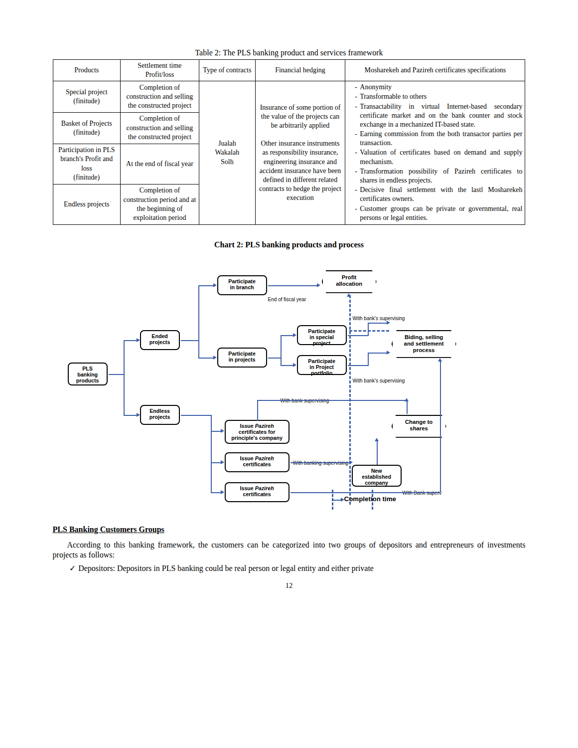Table 2: The PLS banking product and services framework
| Products | Settlement time Profit/loss | Type of contracts | Financial hedging | Mosharekeh and Pazireh certificates specifications |
| --- | --- | --- | --- | --- |
| Special project (finitude) | Completion of construction and selling the constructed project | Jualah Wakalah Solh | Insurance of some portion of the value of the projects can be arbitrarily applied Other insurance instruments as responsibility insurance, engineering insurance and accident insurance have been defined in different related contracts to hedge the project execution | Anonymity Transformable to others Transactability in virtual Internet-based secondary certificate market and on the bank counter and stock exchange in a mechanized IT-based state. Earning commission from the both transactor parties per transaction. Valuation of certificates based on demand and supply mechanism. Transformation possibility of Pazireh certificates to shares in endless projects. Decisive final settlement with the lastl Mosharekeh certificates owners. Customer groups can be private or governmental, real persons or legal entities. |
| Basket of Projects (finitude) | Completion of construction and selling the constructed project |
| Participation in PLS branch's Profit and loss (finitude) | At the end of fiscal year |
| Endless projects | Completion of construction period and at the beginning of exploitation period |
Chart 2: PLS banking products and process
PLS
banking
products
Ended
projects
Endless
projects
Participate
in branch
Participate
in projects
Participate
in special
project
Participate
in Project
portfolio
Issue Pazireh
certificates for
principle's company
Issue Pazireh
certificates
Issue Pazireh
certificates
New
established
company
Profit
allocation
Biding, selling
and settlement
process
Change to
shares
End of fiscal year
With bank's supervising
With bank's supervising
With bank supervising
With banking supervising
With Bank superv
Completion time
PLS Banking Customers Groups
According to this banking framework, the customers can be categorized into two groups of depositors and entrepreneurs of investments projects as follows:
Depositors: Depositors in PLS banking could be real person or legal entity and either private
12